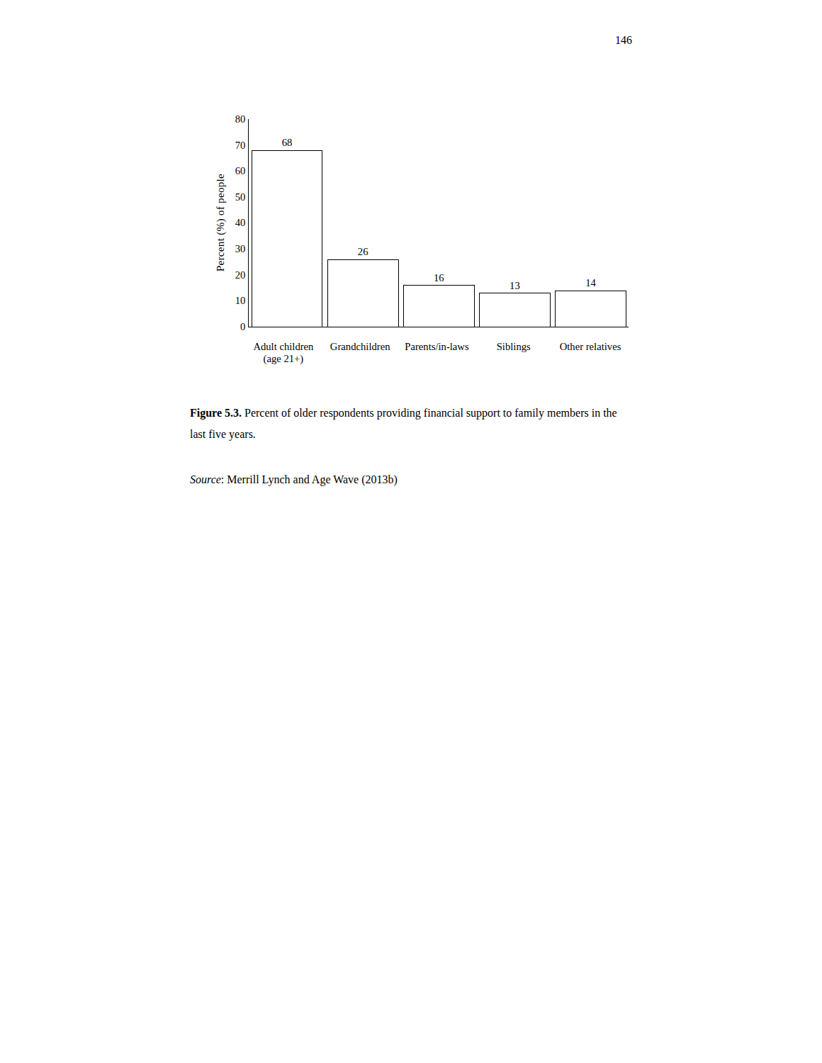146
Percent (%) of people
80 70 60 50 40 30 20 10 0
68
26
16
13
14
Adult children (age 21+)
Grandchildren
Parents/in-laws
Siblings
Other relatives
Figure 5.3. Percent of older respondents providing financial support to family members in the last five years.
Source: Merrill Lynch and Age Wave (2013b)